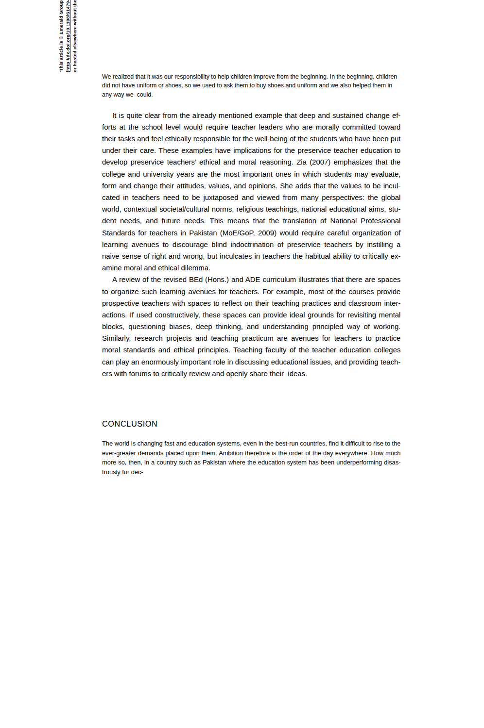'This article is © Emerald Group Publishing and permission has been granted for this version to appear here (http://dx.doi.org/10.1108/S1479-36872015000025002). Emerald does not grant permission for this article to be further copied/distributed or hosted elsewhere without the express permission from Emerald Group Publishing Limited.'
We realized that it was our responsibility to help children improve from the beginning. In the beginning, children did not have uniform or shoes, so we used to ask them to buy shoes and uniform and we also helped them in any way we could.
It is quite clear from the already mentioned example that deep and sustained change efforts at the school level would require teacher leaders who are morally committed toward their tasks and feel ethically responsible for the well-being of the students who have been put under their care. These examples have implications for the preservice teacher education to develop preservice teachers’ ethical and moral reasoning. Zia (2007) emphasizes that the college and university years are the most important ones in which students may evaluate, form and change their attitudes, values, and opinions. She adds that the values to be inculcated in teachers need to be juxtaposed and viewed from many perspectives: the global world, contextual societal/cultural norms, religious teachings, national educational aims, student needs, and future needs. This means that the translation of National Professional Standards for teachers in Pakistan (MoE/GoP, 2009) would require careful organization of learning avenues to discourage blind indoctrination of preservice teachers by instilling a naive sense of right and wrong, but inculcates in teachers the habitual ability to critically examine moral and ethical dilemma.
A review of the revised BEd (Hons.) and ADE curriculum illustrates that there are spaces to organize such learning avenues for teachers. For example, most of the courses provide prospective teachers with spaces to reflect on their teaching practices and classroom interactions. If used constructively, these spaces can provide ideal grounds for revisiting mental blocks, questioning biases, deep thinking, and understanding principled way of working. Similarly, research projects and teaching practicum are avenues for teachers to practice moral standards and ethical principles. Teaching faculty of the teacher education colleges can play an enormously important role in discussing educational issues, and providing teachers with forums to critically review and openly share their ideas.
Conclusion
The world is changing fast and education systems, even in the best-run countries, find it difficult to rise to the ever-greater demands placed upon them. Ambition therefore is the order of the day everywhere. How much more so, then, in a country such as Pakistan where the education system has been underperforming disastrously for dec-